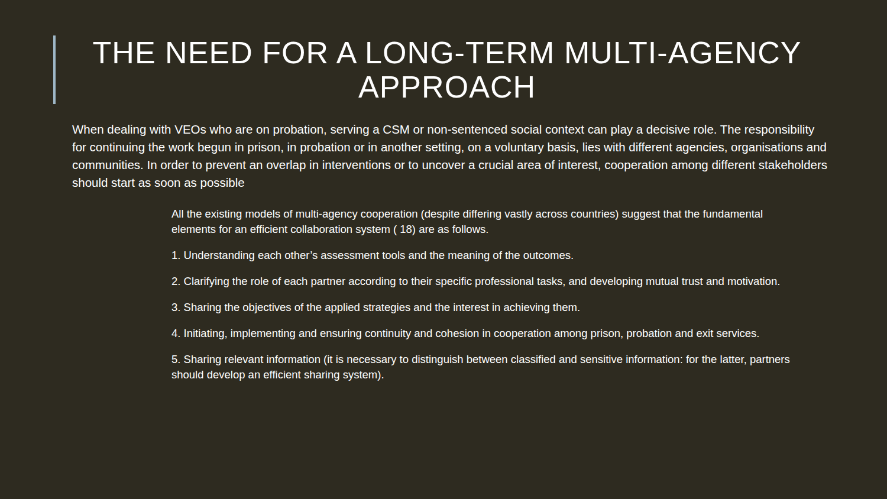The Need for a Long-Term Multi-Agency Approach
When dealing with VEOs who are on probation, serving a CSM or non-sentenced social context can play a decisive role. The responsibility for continuing the work begun in prison, in probation or in another setting, on a voluntary basis, lies with different agencies, organisations and communities. In order to prevent an overlap in interventions or to uncover a crucial area of interest, cooperation among different stakeholders should start as soon as possible
All the existing models of multi-agency cooperation (despite differing vastly across countries) suggest that the fundamental elements for an efficient collaboration system ( 18) are as follows.
1. Understanding each other’s assessment tools and the meaning of the outcomes.
2. Clarifying the role of each partner according to their specific professional tasks, and developing mutual trust and motivation.
3. Sharing the objectives of the applied strategies and the interest in achieving them.
4. Initiating, implementing and ensuring continuity and cohesion in cooperation among prison, probation and exit services.
5. Sharing relevant information (it is necessary to distinguish between classified and sensitive information: for the latter, partners should develop an efficient sharing system).